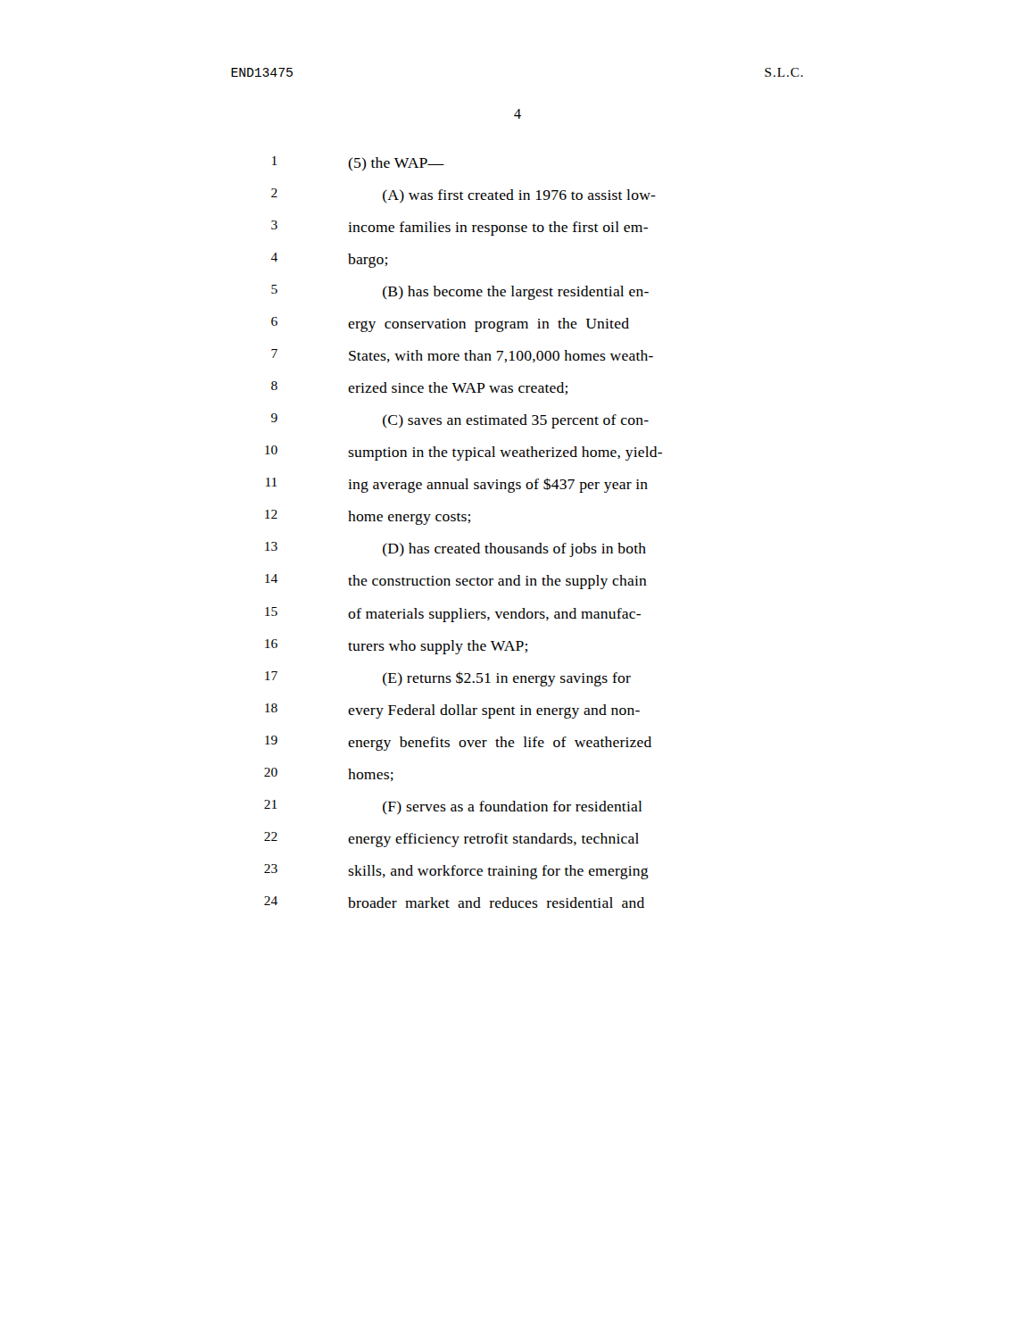END13475 S.L.C.
4
| 1 | (5) the WAP— |
| 2 | (A) was first created in 1976 to assist low- |
| 3 | income families in response to the first oil em- |
| 4 | bargo; |
| 5 | (B) has become the largest residential en- |
| 6 | ergy conservation program in the United |
| 7 | States, with more than 7,100,000 homes weath- |
| 8 | erized since the WAP was created; |
| 9 | (C) saves an estimated 35 percent of con- |
| 10 | sumption in the typical weatherized home, yield- |
| 11 | ing average annual savings of $437 per year in |
| 12 | home energy costs; |
| 13 | (D) has created thousands of jobs in both |
| 14 | the construction sector and in the supply chain |
| 15 | of materials suppliers, vendors, and manufac- |
| 16 | turers who supply the WAP; |
| 17 | (E) returns $2.51 in energy savings for |
| 18 | every Federal dollar spent in energy and non- |
| 19 | energy benefits over the life of weatherized |
| 20 | homes; |
| 21 | (F) serves as a foundation for residential |
| 22 | energy efficiency retrofit standards, technical |
| 23 | skills, and workforce training for the emerging |
| 24 | broader market and reduces residential and |